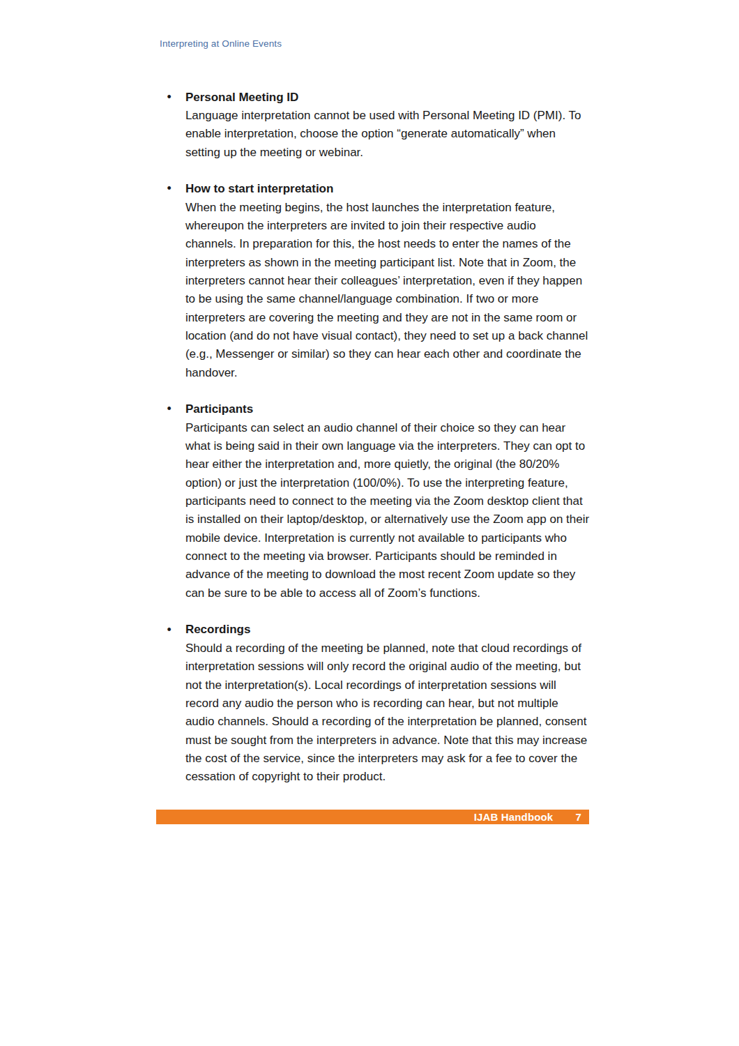Interpreting at Online Events
Personal Meeting ID Language interpretation cannot be used with Personal Meeting ID (PMI). To enable interpretation, choose the option “generate automatically” when setting up the meeting or webinar.
How to start interpretation When the meeting begins, the host launches the interpretation feature, whereupon the interpreters are invited to join their respective audio channels. In preparation for this, the host needs to enter the names of the interpreters as shown in the meeting participant list. Note that in Zoom, the interpreters cannot hear their colleagues’ interpretation, even if they happen to be using the same channel/language combination. If two or more interpreters are covering the meeting and they are not in the same room or location (and do not have visual contact), they need to set up a back channel (e.g., Messenger or similar) so they can hear each other and coordinate the handover.
Participants Participants can select an audio channel of their choice so they can hear what is being said in their own language via the interpreters. They can opt to hear either the interpretation and, more quietly, the original (the 80/20% option) or just the interpretation (100/0%). To use the interpreting feature, participants need to connect to the meeting via the Zoom desktop client that is installed on their laptop/desktop, or alternatively use the Zoom app on their mobile device. Interpretation is currently not available to participants who connect to the meeting via browser. Participants should be reminded in advance of the meeting to download the most recent Zoom update so they can be sure to be able to access all of Zoom’s functions.
Recordings Should a recording of the meeting be planned, note that cloud recordings of interpretation sessions will only record the original audio of the meeting, but not the interpretation(s). Local recordings of interpretation sessions will record any audio the person who is recording can hear, but not multiple audio channels. Should a recording of the interpretation be planned, consent must be sought from the interpreters in advance. Note that this may increase the cost of the service, since the interpreters may ask for a fee to cover the cessation of copyright to their product.
IJAB Handbook 7